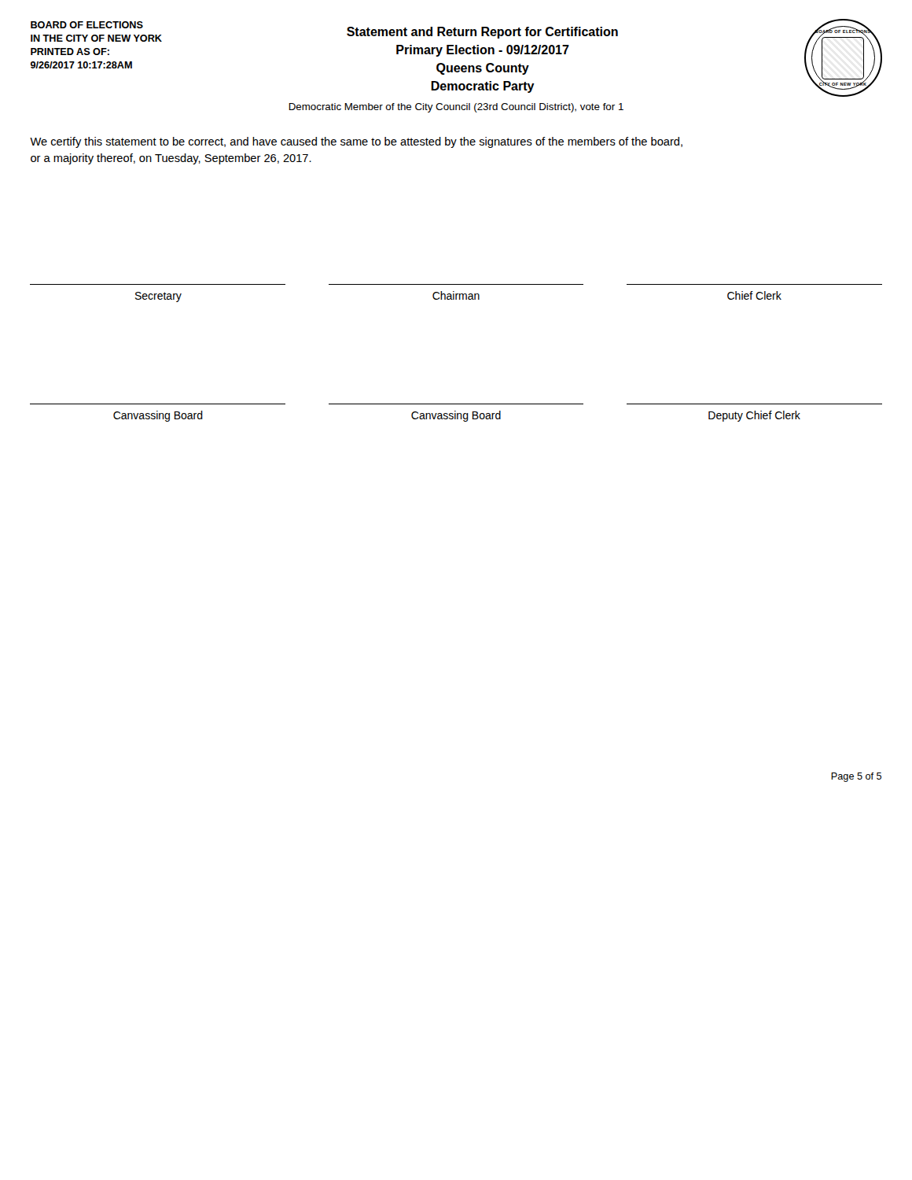BOARD OF ELECTIONS
IN THE CITY OF NEW YORK
PRINTED AS OF:
9/26/2017 10:17:28AM
Statement and Return Report for Certification
Primary Election - 09/12/2017
Queens County
Democratic Party
BOARD OF ELECTIONS
CITY OF NEW YORK
Democratic Member of the City Council (23rd Council District), vote for 1
We certify this statement to be correct, and have caused the same to be attested by the signatures of the members of the board,
or a majority thereof, on Tuesday, September 26, 2017.
Secretary
Chairman
Chief Clerk
Canvassing Board
Canvassing Board
Deputy Chief Clerk
Page 5 of 5